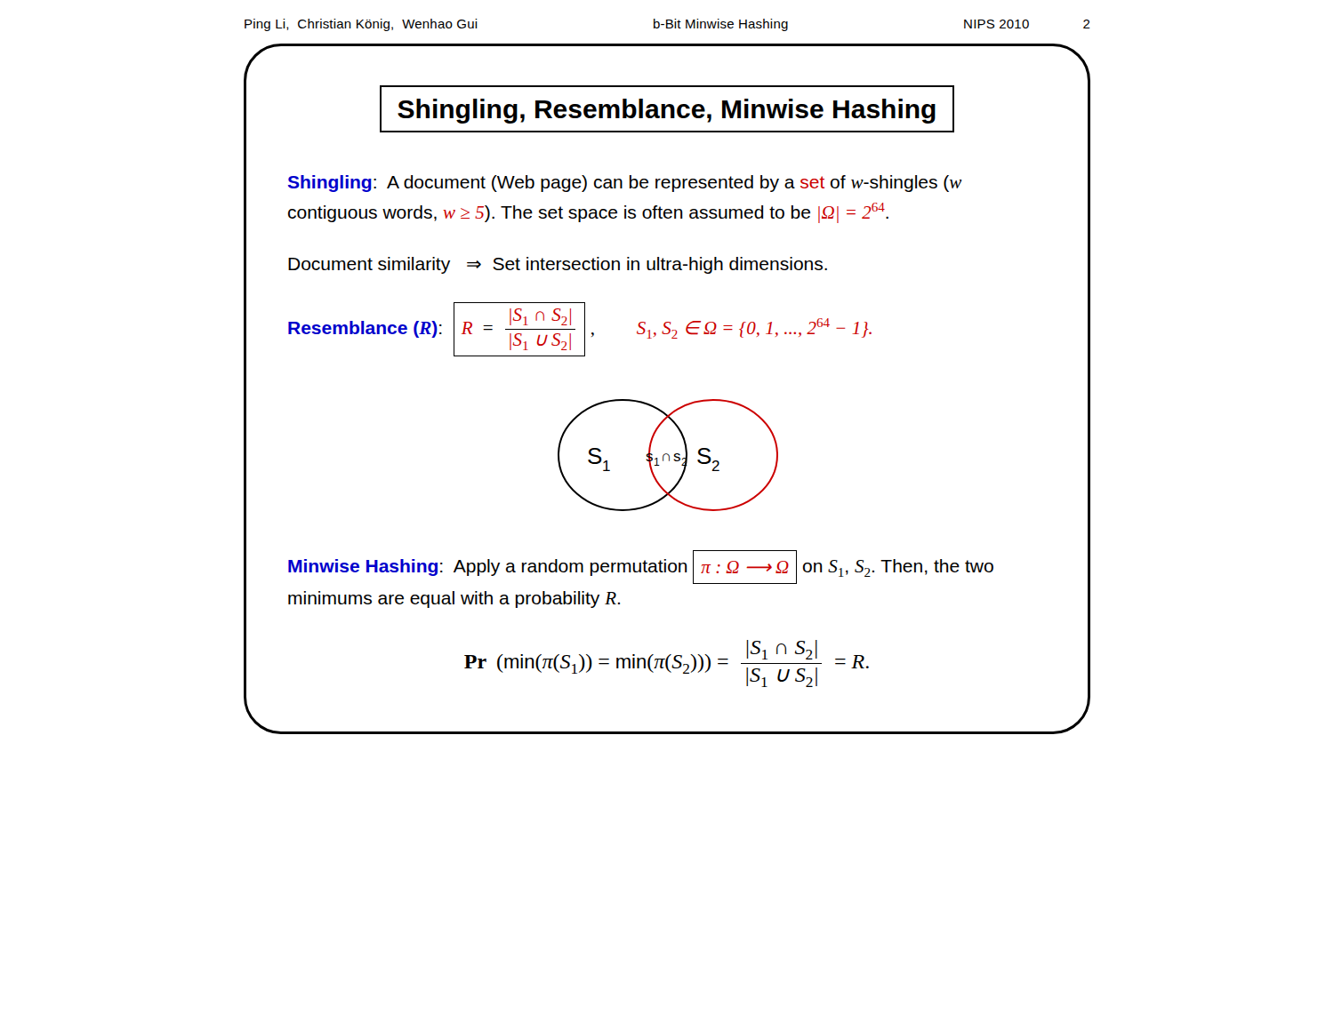Ping Li, Christian König, Wenhao Gui b-Bit Minwise Hashing NIPS 2010 2
Shingling, Resemblance, Minwise Hashing
Shingling: A document (Web page) can be represented by a set of w-shingles (w contiguous words, w ≥ 5). The set space is often assumed to be |Ω| = 264.
Document similarity ⇒ Set intersection in ultra-high dimensions.
Resemblance (R): R = |S1 ∩ S2| |S1 ∪ S2| , S1, S2 ∈ Ω = {0, 1, ..., 264 − 1}.
S 1 s 1 ∩ s 2 S 2
Minwise Hashing: Apply a random permutation π : Ω ⟶ Ω on S1, S2. Then, the two minimums are equal with a probability R.
Pr  (min(π(S1)) = min(π(S2))) = |S1 ∩ S2| |S1 ∪ S2| = R.